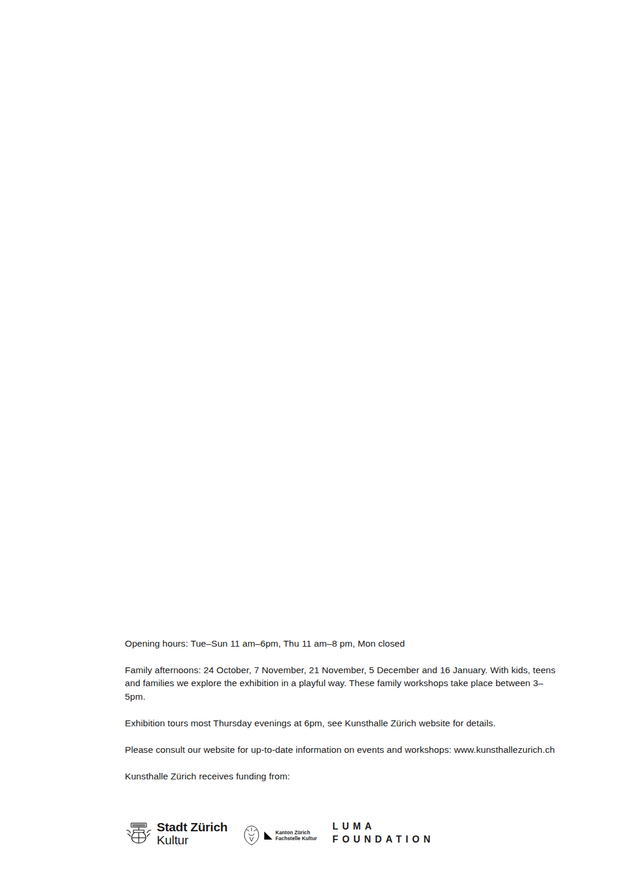Opening hours: Tue–Sun 11 am–6pm, Thu 11 am–8 pm, Mon closed
Family afternoons: 24 October, 7 November, 21 November, 5 December and 16 January. With kids, teens and families we explore the exhibition in a playful way. These family workshops take place between 3–5pm.
Exhibition tours most Thursday evenings at 6pm, see Kunsthalle Zürich website for details.
Please consult our website for up-to-date information on events and workshops: www.kunsthallezurich.ch
Kunsthalle Zürich receives funding from:
Stadt Zürich
Kultur
Kanton Zürich
Fachstelle Kultur
LUMA
FOUNDATION